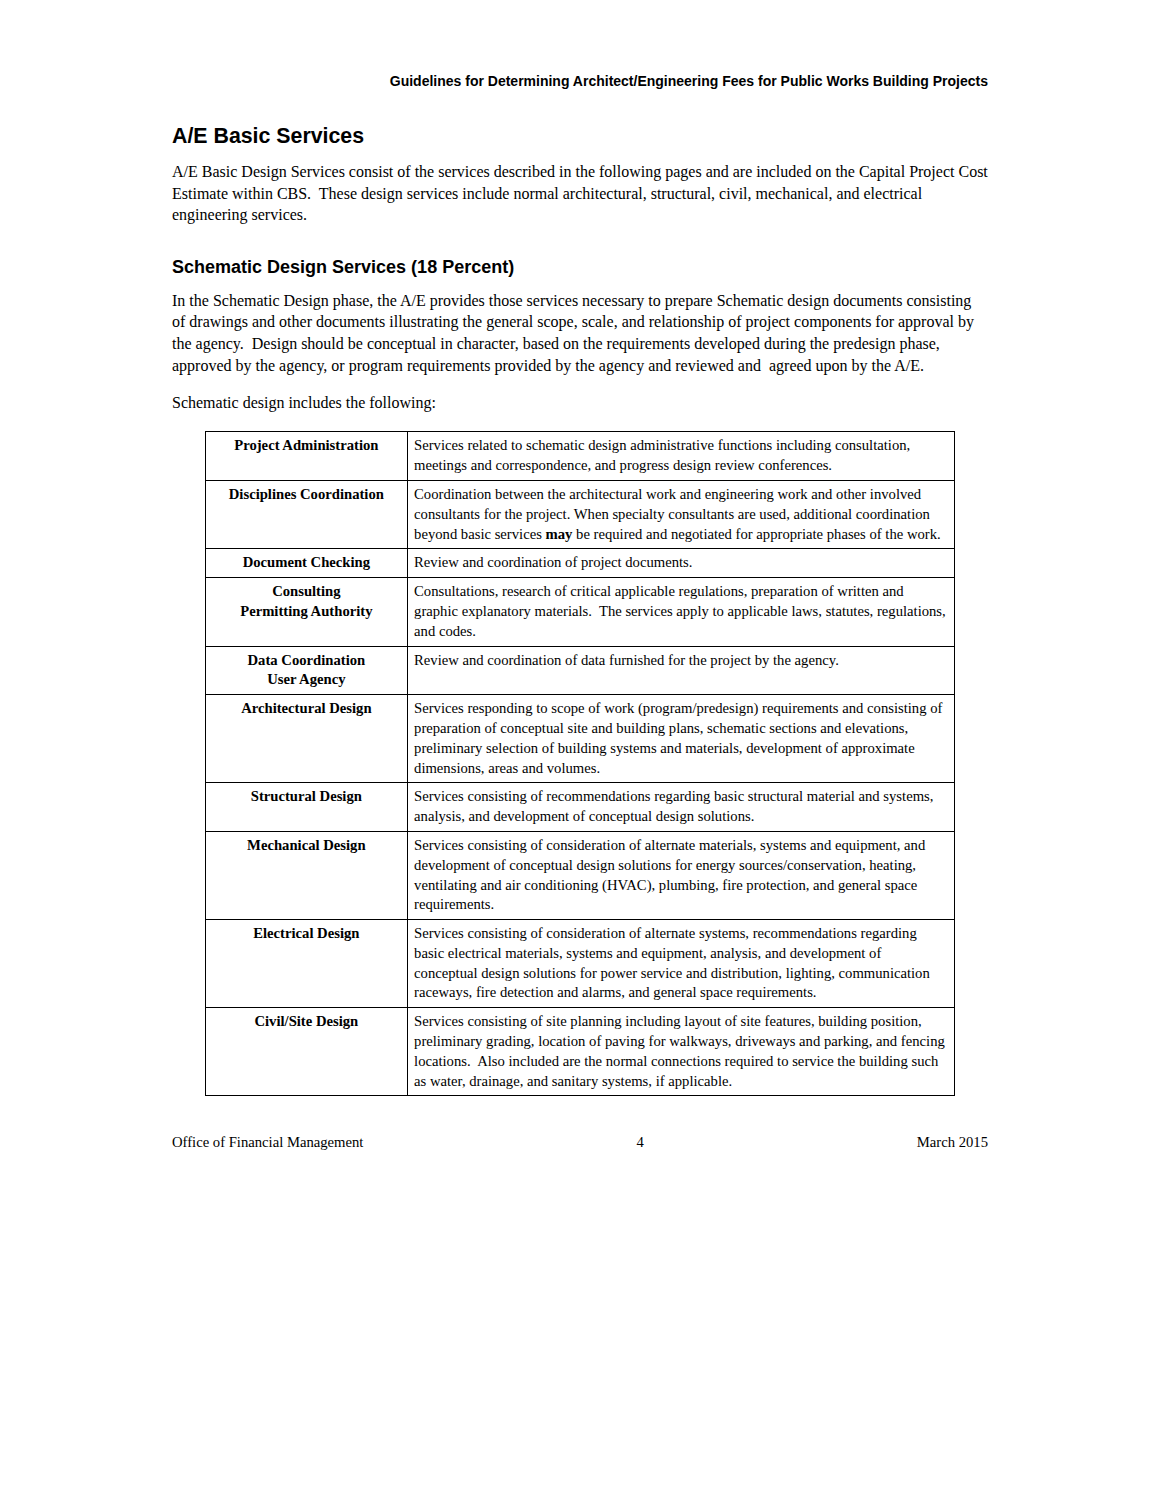Guidelines for Determining Architect/Engineering Fees for Public Works Building Projects
A/E Basic Services
A/E Basic Design Services consist of the services described in the following pages and are included on the Capital Project Cost Estimate within CBS. These design services include normal architectural, structural, civil, mechanical, and electrical engineering services.
Schematic Design Services (18 Percent)
In the Schematic Design phase, the A/E provides those services necessary to prepare Schematic design documents consisting of drawings and other documents illustrating the general scope, scale, and relationship of project components for approval by the agency. Design should be conceptual in character, based on the requirements developed during the predesign phase, approved by the agency, or program requirements provided by the agency and reviewed and agreed upon by the A/E.
Schematic design includes the following:
| Project Administration | Services related to schematic design administrative functions including consultation, meetings and correspondence, and progress design review conferences. |
| Disciplines Coordination | Coordination between the architectural work and engineering work and other involved consultants for the project. When specialty consultants are used, additional coordination beyond basic services may be required and negotiated for appropriate phases of the work. |
| Document Checking | Review and coordination of project documents. |
| Consulting Permitting Authority | Consultations, research of critical applicable regulations, preparation of written and graphic explanatory materials. The services apply to applicable laws, statutes, regulations, and codes. |
| Data Coordination User Agency | Review and coordination of data furnished for the project by the agency. |
| Architectural Design | Services responding to scope of work (program/predesign) requirements and consisting of preparation of conceptual site and building plans, schematic sections and elevations, preliminary selection of building systems and materials, development of approximate dimensions, areas and volumes. |
| Structural Design | Services consisting of recommendations regarding basic structural material and systems, analysis, and development of conceptual design solutions. |
| Mechanical Design | Services consisting of consideration of alternate materials, systems and equipment, and development of conceptual design solutions for energy sources/conservation, heating, ventilating and air conditioning (HVAC), plumbing, fire protection, and general space requirements. |
| Electrical Design | Services consisting of consideration of alternate systems, recommendations regarding basic electrical materials, systems and equipment, analysis, and development of conceptual design solutions for power service and distribution, lighting, communication raceways, fire detection and alarms, and general space requirements. |
| Civil/Site Design | Services consisting of site planning including layout of site features, building position, preliminary grading, location of paving for walkways, driveways and parking, and fencing locations. Also included are the normal connections required to service the building such as water, drainage, and sanitary systems, if applicable. |
Office of Financial Management 4 March 2015